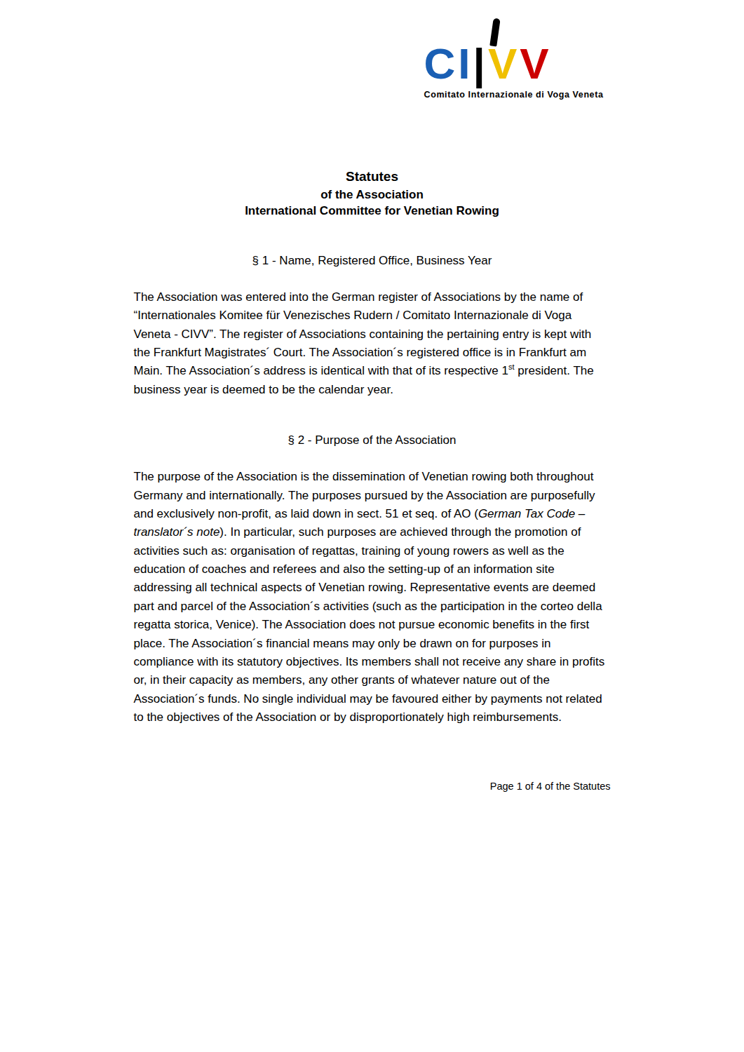CI|VV
Comitato Internazionale di Voga Veneta
Statutes
of the Association
International Committee for Venetian Rowing
§ 1 - Name, Registered Office, Business Year
The Association was entered into the German register of Associations by the name of “Internationales Komitee für Venezisches Rudern / Comitato Internazionale di Voga Veneta - CIVV”. The register of Associations containing the pertaining entry is kept with the Frankfurt Magistrates´ Court. The Association´s registered office is in Frankfurt am Main. The Association´s address is identical with that of its respective 1st president. The business year is deemed to be the calendar year.
§ 2 - Purpose of the Association
The purpose of the Association is the dissemination of Venetian rowing both throughout Germany and internationally. The purposes pursued by the Association are purposefully and exclusively non-profit, as laid down in sect. 51 et seq. of AO (German Tax Code – translator´s note). In particular, such purposes are achieved through the promotion of activities such as: organisation of regattas, training of young rowers as well as the education of coaches and referees and also the setting-up of an information site addressing all technical aspects of Venetian rowing. Representative events are deemed part and parcel of the Association´s activities (such as the participation in the corteo della regatta storica, Venice). The Association does not pursue economic benefits in the first place. The Association´s financial means may only be drawn on for purposes in compliance with its statutory objectives. Its members shall not receive any share in profits or, in their capacity as members, any other grants of whatever nature out of the Association´s funds. No single individual may be favoured either by payments not related to the objectives of the Association or by disproportionately high reimbursements.
Page 1 of 4 of the Statutes